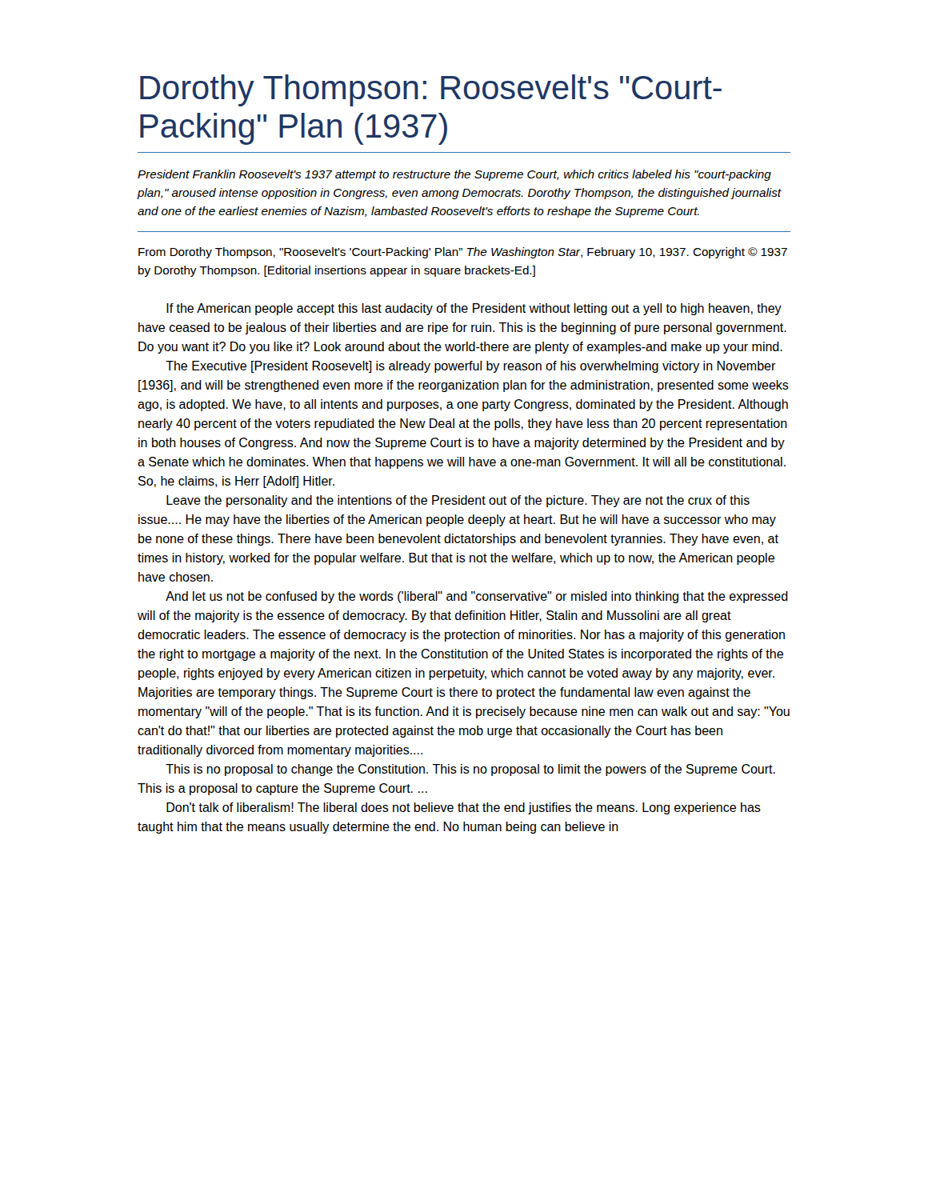Dorothy Thompson: Roosevelt's "Court-Packing" Plan (1937)
President Franklin Roosevelt's 1937 attempt to restructure the Supreme Court, which critics labeled his "court-packing plan," aroused intense opposition in Congress, even among Democrats. Dorothy Thompson, the distinguished journalist and one of the earliest enemies of Nazism, lambasted Roosevelt's efforts to reshape the Supreme Court.
From Dorothy Thompson, "Roosevelt's 'Court-Packing' Plan” The Washington Star, February 10, 1937. Copyright © 1937 by Dorothy Thompson. [Editorial insertions appear in square brackets-Ed.]
If the American people accept this last audacity of the President without letting out a yell to high heaven, they have ceased to be jealous of their liberties and are ripe for ruin. This is the beginning of pure personal government. Do you want it? Do you like it? Look around about the world-there are plenty of examples-and make up your mind.
The Executive [President Roosevelt] is already powerful by reason of his overwhelming victory in November [1936], and will be strengthened even more if the reorganization plan for the administration, presented some weeks ago, is adopted. We have, to all intents and purposes, a one party Congress, dominated by the President. Although nearly 40 percent of the voters repudiated the New Deal at the polls, they have less than 20 percent representation in both houses of Congress. And now the Supreme Court is to have a majority determined by the President and by a Senate which he dominates. When that happens we will have a one-man Government. It will all be constitutional. So, he claims, is Herr [Adolf] Hitler.
Leave the personality and the intentions of the President out of the picture. They are not the crux of this issue.... He may have the liberties of the American people deeply at heart. But he will have a successor who may be none of these things. There have been benevolent dictatorships and benevolent tyrannies. They have even, at times in history, worked for the popular welfare. But that is not the welfare, which up to now, the American people have chosen.
And let us not be confused by the words ('liberal" and "conservative" or misled into thinking that the expressed will of the majority is the essence of democracy. By that definition Hitler, Stalin and Mussolini are all great democratic leaders. The essence of democracy is the protection of minorities. Nor has a majority of this generation the right to mortgage a majority of the next. In the Constitution of the United States is incorporated the rights of the people, rights enjoyed by every American citizen in perpetuity, which cannot be voted away by any majority, ever. Majorities are temporary things. The Supreme Court is there to protect the fundamental law even against the momentary "will of the people." That is its function. And it is precisely because nine men can walk out and say: "You can't do that!" that our liberties are protected against the mob urge that occasionally the Court has been traditionally divorced from momentary majorities....
This is no proposal to change the Constitution. This is no proposal to limit the powers of the Supreme Court. This is a proposal to capture the Supreme Court. ...
Don't talk of liberalism! The liberal does not believe that the end justifies the means. Long experience has taught him that the means usually determine the end. No human being can believe in